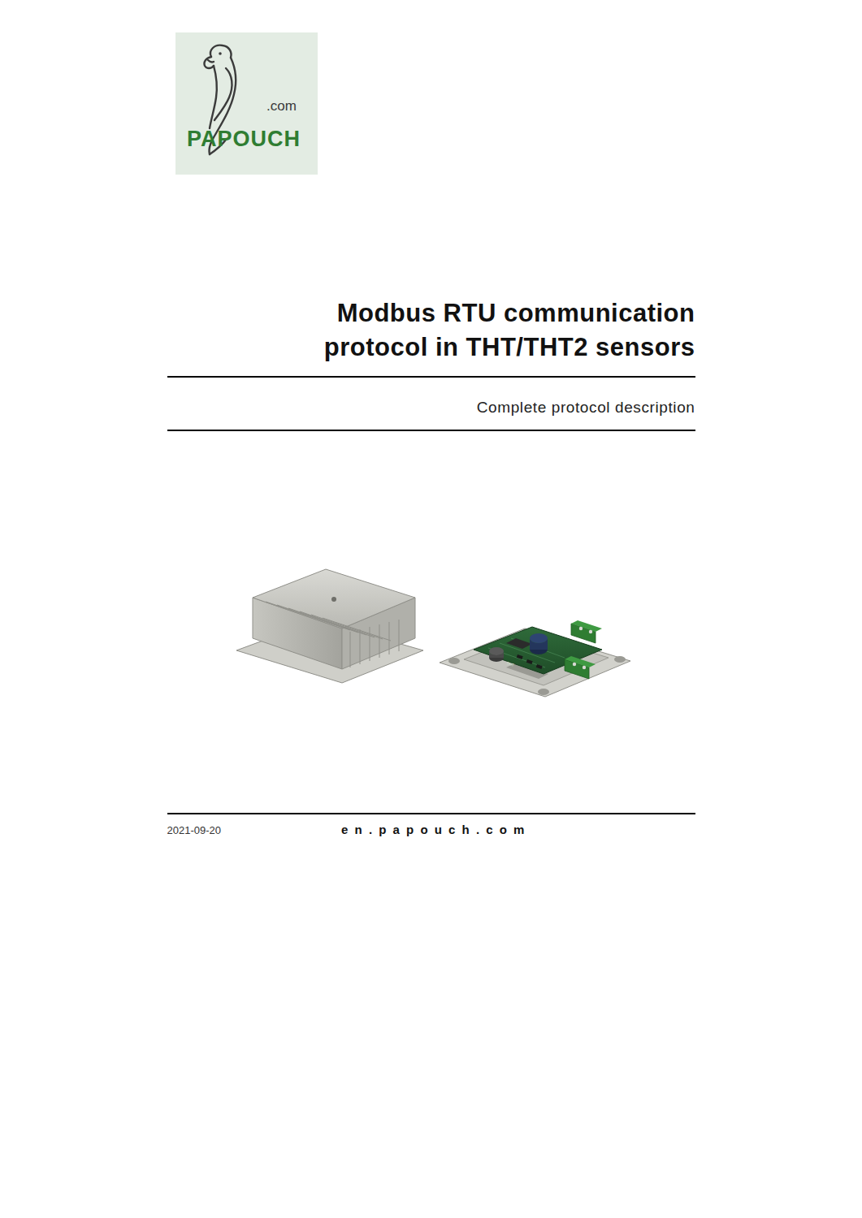.com PAPOUCH
Modbus RTU communication
protocol in THT/THT2 sensors
Complete protocol description
THT
2021-09-20
e n . p a p o u c h . c o m